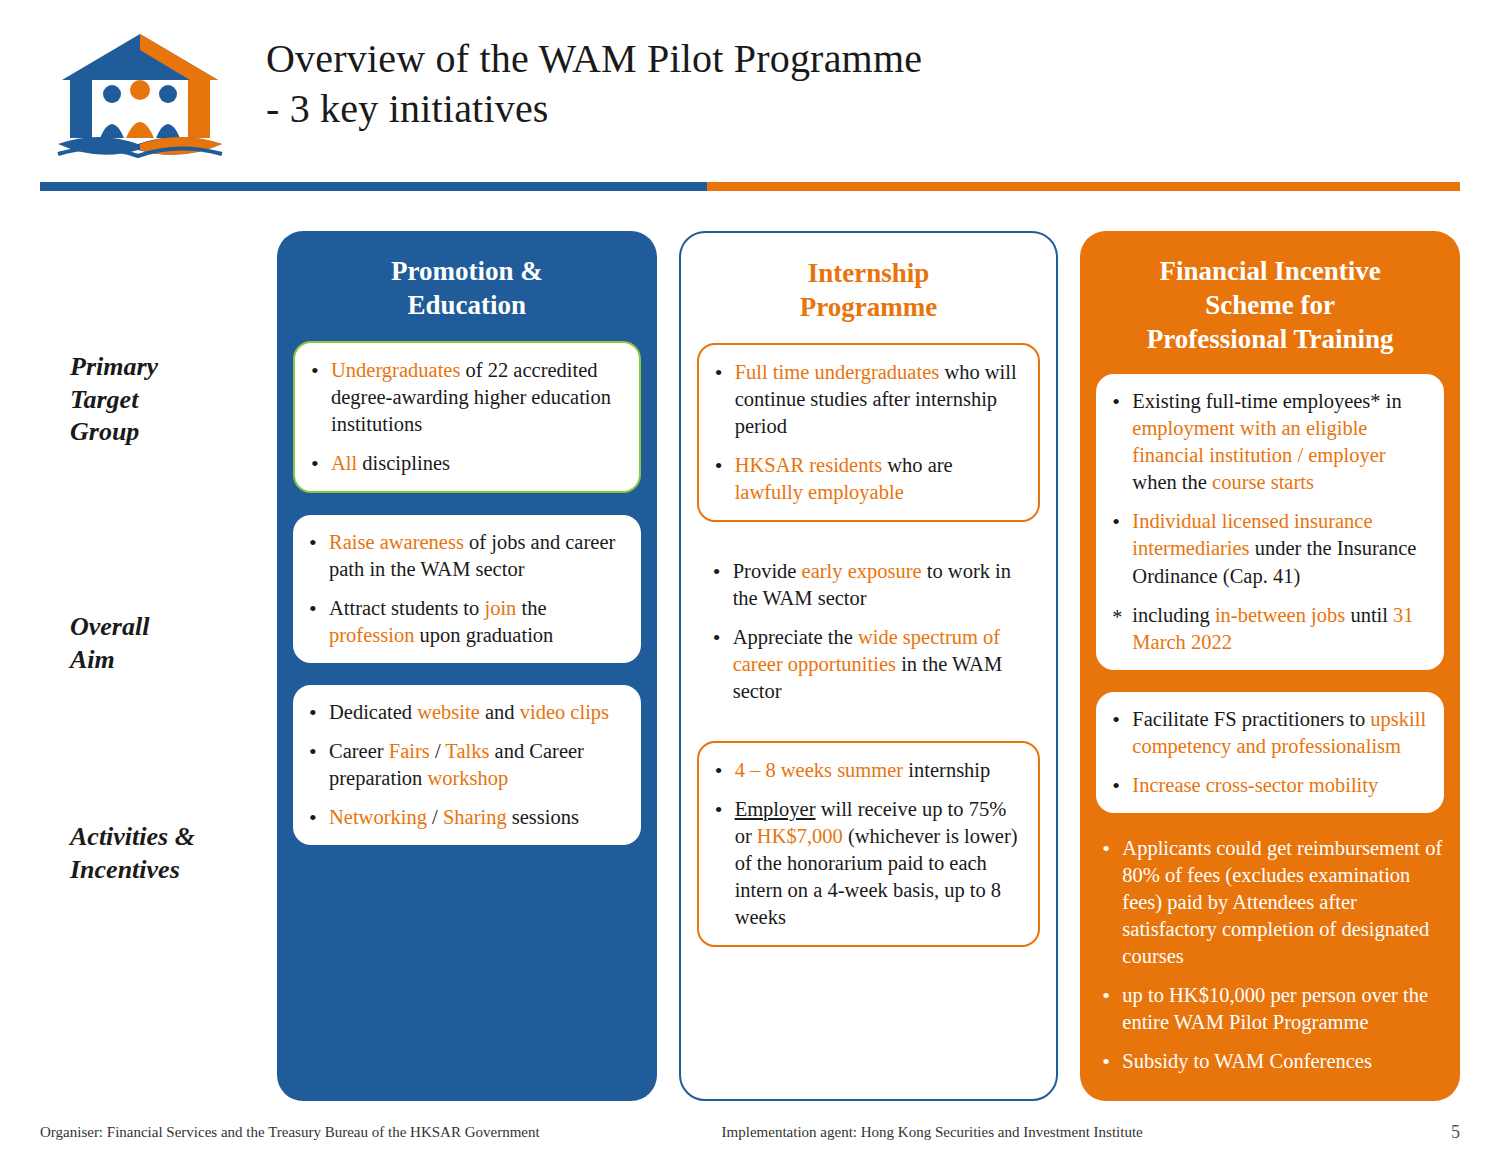Overview of the WAM Pilot Programme
- 3 key initiatives
Primary
Target
Group
Overall
Aim
Activities &
Incentives
Promotion &
Education
Undergraduates of 22 accredited degree-awarding higher education institutions
All disciplines
Raise awareness of jobs and career path in the WAM sector
Attract students to join the profession upon graduation
Dedicated website and video clips
Career Fairs / Talks and Career preparation workshop
Networking / Sharing sessions
Internship
Programme
Full time undergraduates who will continue studies after internship period
HKSAR residents who are lawfully employable
Provide early exposure to work in the WAM sector
Appreciate the wide spectrum of career opportunities in the WAM sector
4 – 8 weeks summer internship
Employer will receive up to 75% or HK$7,000 (whichever is lower) of the honorarium paid to each intern on a 4-week basis, up to 8 weeks
Financial Incentive
Scheme for
Professional Training
Existing full-time employees* in employment with an eligible financial institution / employer when the course starts
Individual licensed insurance intermediaries under the Insurance Ordinance (Cap. 41)
including in-between jobs until 31 March 2022
Facilitate FS practitioners to upskill competency and professionalism
Increase cross-sector mobility
Applicants could get reimbursement of 80% of fees (excludes examination fees) paid by Attendees after satisfactory completion of designated courses
up to HK$10,000 per person over the entire WAM Pilot Programme
Subsidy to WAM Conferences
Organiser: Financial Services and the Treasury Bureau of the HKSAR Government
Implementation agent: Hong Kong Securities and Investment Institute
5